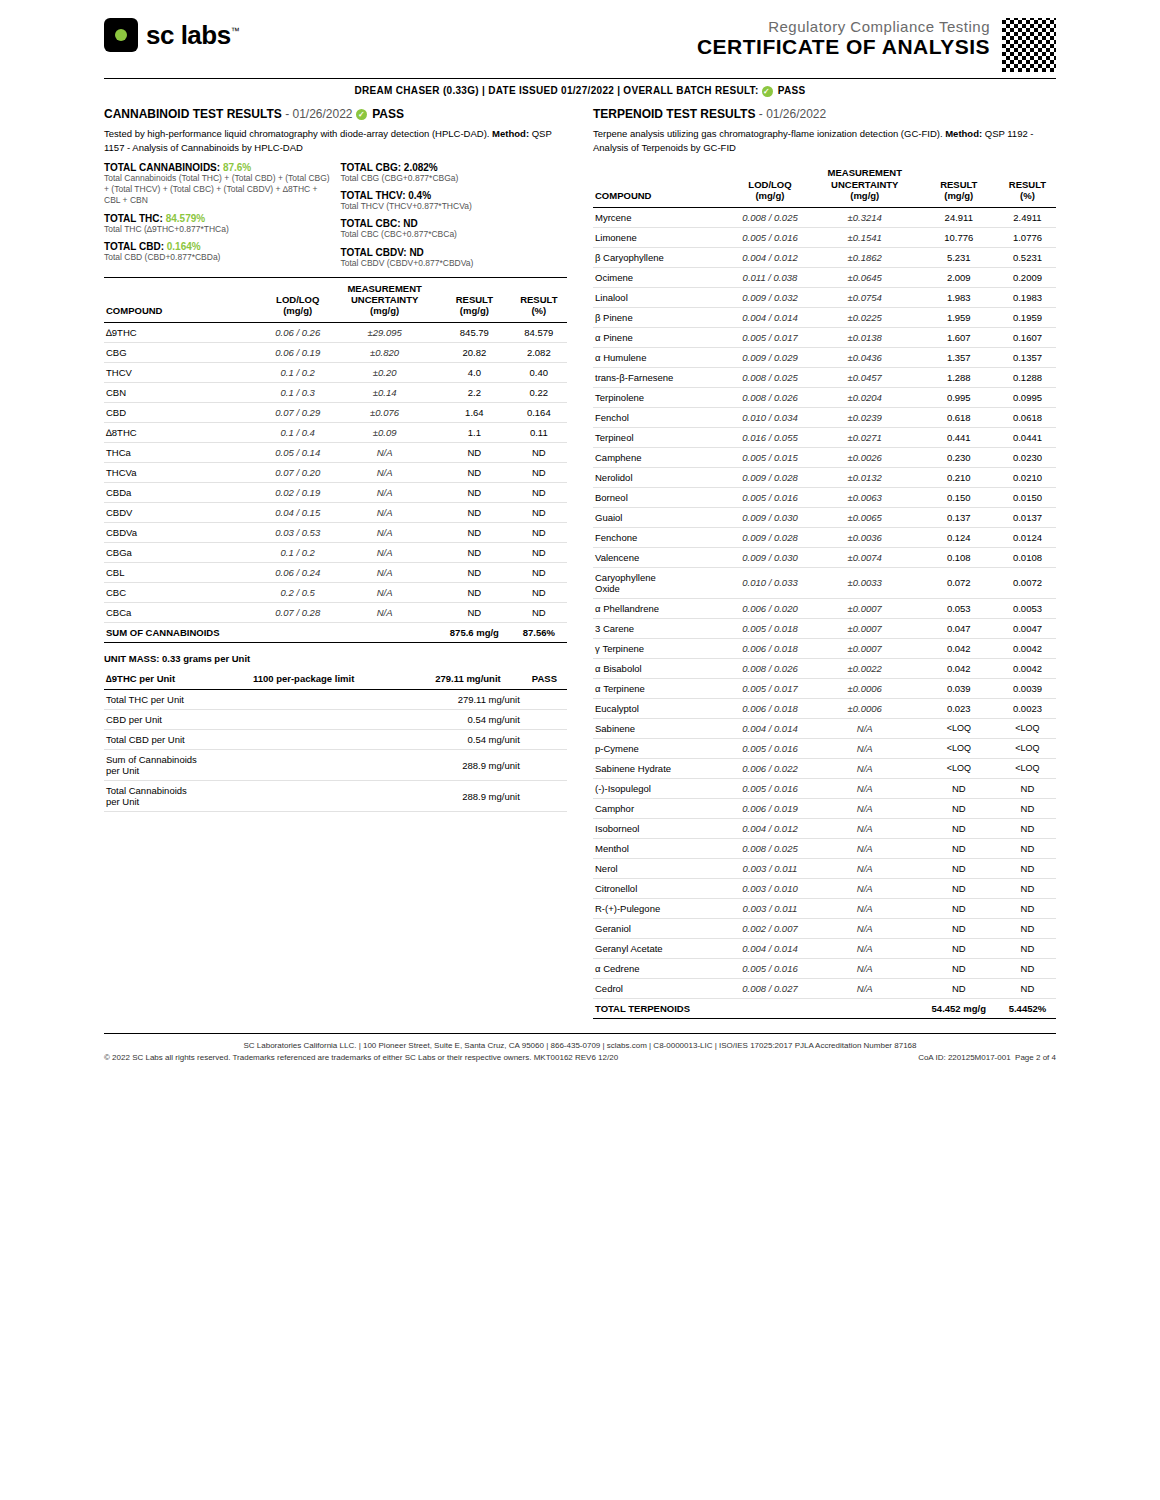sc labs™
Regulatory Compliance Testing
CERTIFICATE OF ANALYSIS
DREAM CHASER (0.33G) | DATE ISSUED 01/27/2022 | OVERALL BATCH RESULT: ✓ PASS
CANNABINOID TEST RESULTS - 01/26/2022 ✓ PASS
Tested by high-performance liquid chromatography with diode-array detection (HPLC-DAD). Method: QSP 1157 - Analysis of Cannabinoids by HPLC-DAD
TOTAL CANNABINOIDS: 87.6%
Total Cannabinoids (Total THC) + (Total CBD) + (Total CBG) + (Total THCV) + (Total CBC) + (Total CBDV) + ∆8THC + CBL + CBN
TOTAL THC: 84.579%
Total THC (∆9THC+0.877*THCa)
TOTAL CBD: 0.164%
Total CBD (CBD+0.877*CBDa)
TOTAL CBG: 2.082%
Total CBG (CBG+0.877*CBGa)
TOTAL THCV: 0.4%
Total THCV (THCV+0.877*THCVa)
TOTAL CBC: ND
Total CBC (CBC+0.877*CBCa)
TOTAL CBDV: ND
Total CBDV (CBDV+0.877*CBDVa)
| COMPOUND | LOD/LOQ (mg/g) | MEASUREMENT UNCERTAINTY (mg/g) | RESULT (mg/g) | RESULT (%) |
| --- | --- | --- | --- | --- |
| ∆9THC | 0.06 / 0.26 | ±29.095 | 845.79 | 84.579 |
| CBG | 0.06 / 0.19 | ±0.820 | 20.82 | 2.082 |
| THCV | 0.1 / 0.2 | ±0.20 | 4.0 | 0.40 |
| CBN | 0.1 / 0.3 | ±0.14 | 2.2 | 0.22 |
| CBD | 0.07 / 0.29 | ±0.076 | 1.64 | 0.164 |
| ∆8THC | 0.1 / 0.4 | ±0.09 | 1.1 | 0.11 |
| THCa | 0.05 / 0.14 | N/A | ND | ND |
| THCVa | 0.07 / 0.20 | N/A | ND | ND |
| CBDa | 0.02 / 0.19 | N/A | ND | ND |
| CBDV | 0.04 / 0.15 | N/A | ND | ND |
| CBDVa | 0.03 / 0.53 | N/A | ND | ND |
| CBGa | 0.1 / 0.2 | N/A | ND | ND |
| CBL | 0.06 / 0.24 | N/A | ND | ND |
| CBC | 0.2 / 0.5 | N/A | ND | ND |
| CBCa | 0.07 / 0.28 | N/A | ND | ND |
| SUM OF CANNABINOIDS | | | 875.6 mg/g | 87.56% |
UNIT MASS: 0.33 grams per Unit
| ∆9THC per Unit | 1100 per-package limit | 279.11 mg/unit | PASS |
| --- | --- | --- | --- |
| Total THC per Unit | | 279.11 mg/unit | |
| CBD per Unit | | 0.54 mg/unit | |
| Total CBD per Unit | | 0.54 mg/unit | |
| Sum of Cannabinoids per Unit | | 288.9 mg/unit | |
| Total Cannabinoids per Unit | | 288.9 mg/unit | |
TERPENOID TEST RESULTS - 01/26/2022
Terpene analysis utilizing gas chromatography-flame ionization detection (GC-FID). Method: QSP 1192 - Analysis of Terpenoids by GC-FID
| COMPOUND | LOD/LOQ (mg/g) | MEASUREMENT UNCERTAINTY (mg/g) | RESULT (mg/g) | RESULT (%) |
| --- | --- | --- | --- | --- |
| Myrcene | 0.008 / 0.025 | ±0.3214 | 24.911 | 2.4911 |
| Limonene | 0.005 / 0.016 | ±0.1541 | 10.776 | 1.0776 |
| β Caryophyllene | 0.004 / 0.012 | ±0.1862 | 5.231 | 0.5231 |
| Ocimene | 0.011 / 0.038 | ±0.0645 | 2.009 | 0.2009 |
| Linalool | 0.009 / 0.032 | ±0.0754 | 1.983 | 0.1983 |
| β Pinene | 0.004 / 0.014 | ±0.0225 | 1.959 | 0.1959 |
| α Pinene | 0.005 / 0.017 | ±0.0138 | 1.607 | 0.1607 |
| α Humulene | 0.009 / 0.029 | ±0.0436 | 1.357 | 0.1357 |
| trans-β-Farnesene | 0.008 / 0.025 | ±0.0457 | 1.288 | 0.1288 |
| Terpinolene | 0.008 / 0.026 | ±0.0204 | 0.995 | 0.0995 |
| Fenchol | 0.010 / 0.034 | ±0.0239 | 0.618 | 0.0618 |
| Terpineol | 0.016 / 0.055 | ±0.0271 | 0.441 | 0.0441 |
| Camphene | 0.005 / 0.015 | ±0.0026 | 0.230 | 0.0230 |
| Nerolidol | 0.009 / 0.028 | ±0.0132 | 0.210 | 0.0210 |
| Borneol | 0.005 / 0.016 | ±0.0063 | 0.150 | 0.0150 |
| Guaiol | 0.009 / 0.030 | ±0.0065 | 0.137 | 0.0137 |
| Fenchone | 0.009 / 0.028 | ±0.0036 | 0.124 | 0.0124 |
| Valencene | 0.009 / 0.030 | ±0.0074 | 0.108 | 0.0108 |
| Caryophyllene Oxide | 0.010 / 0.033 | ±0.0033 | 0.072 | 0.0072 |
| α Phellandrene | 0.006 / 0.020 | ±0.0007 | 0.053 | 0.0053 |
| 3 Carene | 0.005 / 0.018 | ±0.0007 | 0.047 | 0.0047 |
| γ Terpinene | 0.006 / 0.018 | ±0.0007 | 0.042 | 0.0042 |
| α Bisabolol | 0.008 / 0.026 | ±0.0022 | 0.042 | 0.0042 |
| α Terpinene | 0.005 / 0.017 | ±0.0006 | 0.039 | 0.0039 |
| Eucalyptol | 0.006 / 0.018 | ±0.0006 | 0.023 | 0.0023 |
| Sabinene | 0.004 / 0.014 | N/A | <LOQ | <LOQ |
| p-Cymene | 0.005 / 0.016 | N/A | <LOQ | <LOQ |
| Sabinene Hydrate | 0.006 / 0.022 | N/A | <LOQ | <LOQ |
| (-)-Isopulegol | 0.005 / 0.016 | N/A | ND | ND |
| Camphor | 0.006 / 0.019 | N/A | ND | ND |
| Isoborneol | 0.004 / 0.012 | N/A | ND | ND |
| Menthol | 0.008 / 0.025 | N/A | ND | ND |
| Nerol | 0.003 / 0.011 | N/A | ND | ND |
| Citronellol | 0.003 / 0.010 | N/A | ND | ND |
| R-(+)-Pulegone | 0.003 / 0.011 | N/A | ND | ND |
| Geraniol | 0.002 / 0.007 | N/A | ND | ND |
| Geranyl Acetate | 0.004 / 0.014 | N/A | ND | ND |
| α Cedrene | 0.005 / 0.016 | N/A | ND | ND |
| Cedrol | 0.008 / 0.027 | N/A | ND | ND |
| TOTAL TERPENOIDS | | | 54.452 mg/g | 5.4452% |
SC Laboratories California LLC. | 100 Pioneer Street, Suite E, Santa Cruz, CA 95060 | 866-435-0709 | sclabs.com | C8-0000013-LIC | ISO/IES 17025:2017 PJLA Accreditation Number 87168
© 2022 SC Labs all rights reserved. Trademarks referenced are trademarks of either SC Labs or their respective owners. MKT00162 REV6 12/20 CoA ID: 220125M017-001 Page 2 of 4